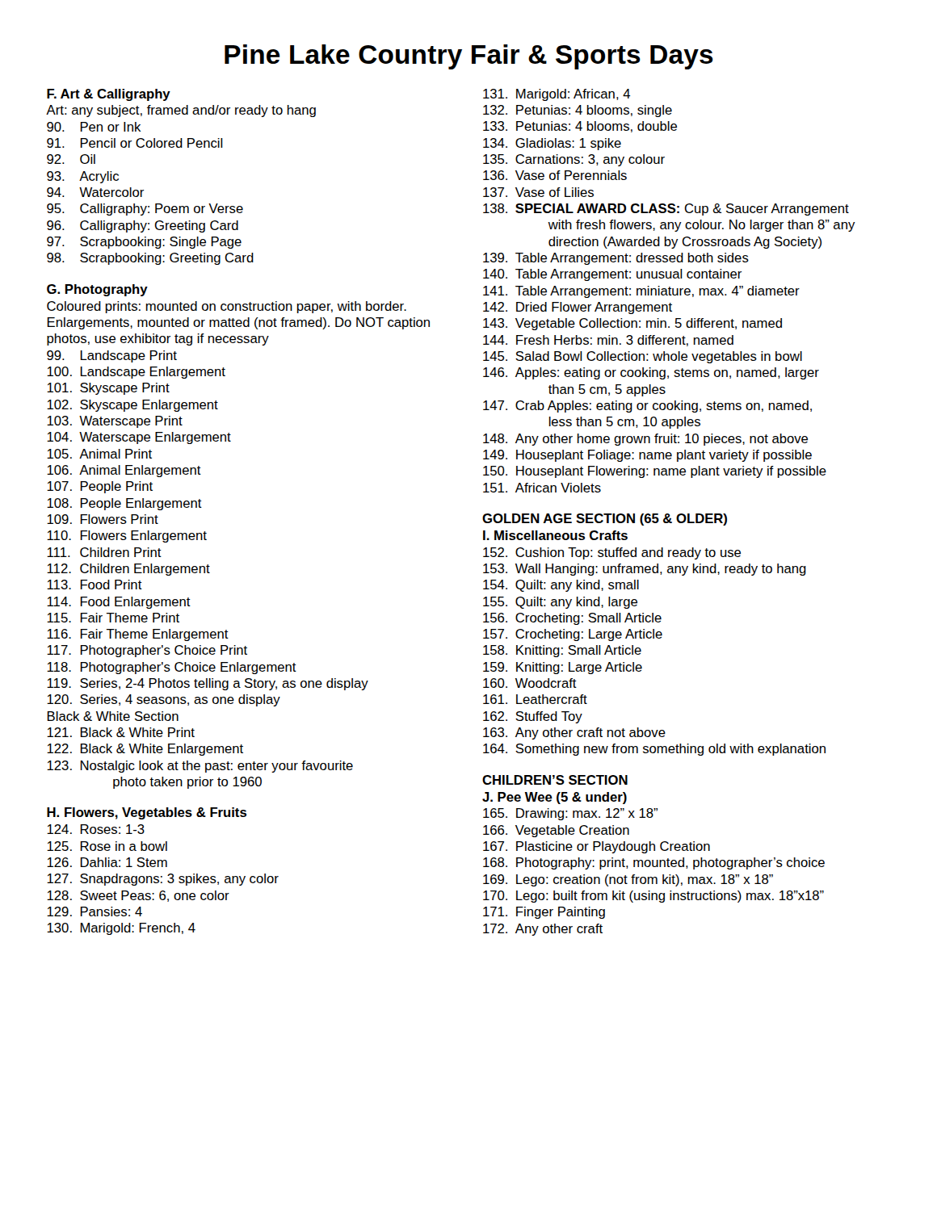Pine Lake Country Fair & Sports Days
F. Art & Calligraphy
Art: any subject, framed and/or ready to hang
90. Pen or Ink
91. Pencil or Colored Pencil
92. Oil
93. Acrylic
94. Watercolor
95. Calligraphy: Poem or Verse
96. Calligraphy: Greeting Card
97. Scrapbooking: Single Page
98. Scrapbooking: Greeting Card
G. Photography
Coloured prints: mounted on construction paper, with border. Enlargements, mounted or matted (not framed). Do NOT caption photos, use exhibitor tag if necessary
99. Landscape Print
100. Landscape Enlargement
101. Skyscape Print
102. Skyscape Enlargement
103. Waterscape Print
104. Waterscape Enlargement
105. Animal Print
106. Animal Enlargement
107. People Print
108. People Enlargement
109. Flowers Print
110. Flowers Enlargement
111. Children Print
112. Children Enlargement
113. Food Print
114. Food Enlargement
115. Fair Theme Print
116. Fair Theme Enlargement
117. Photographer's Choice Print
118. Photographer's Choice Enlargement
119. Series, 2-4 Photos telling a Story, as one display
120. Series, 4 seasons, as one display
Black & White Section
121. Black & White Print
122. Black & White Enlargement
123. Nostalgic look at the past: enter your favouritephoto taken prior to 1960
H. Flowers, Vegetables & Fruits
124. Roses: 1-3
125. Rose in a bowl
126. Dahlia: 1 Stem
127. Snapdragons: 3 spikes, any color
128. Sweet Peas: 6, one color
129. Pansies: 4
130. Marigold: French, 4
131. Marigold: African, 4
132. Petunias: 4 blooms, single
133. Petunias: 4 blooms, double
134. Gladiolas: 1 spike
135. Carnations: 3, any colour
136. Vase of Perennials
137. Vase of Lilies
138. SPECIAL AWARD CLASS: Cup & Saucer Arrangementwith fresh flowers, any colour. No larger than 8” any direction (Awarded by Crossroads Ag Society)
139. Table Arrangement: dressed both sides
140. Table Arrangement: unusual container
141. Table Arrangement: miniature, max. 4” diameter
142. Dried Flower Arrangement
143. Vegetable Collection: min. 5 different, named
144. Fresh Herbs: min. 3 different, named
145. Salad Bowl Collection: whole vegetables in bowl
146. Apples: eating or cooking, stems on, named, largerthan 5 cm, 5 apples
147. Crab Apples: eating or cooking, stems on, named,less than 5 cm, 10 apples
148. Any other home grown fruit: 10 pieces, not above
149. Houseplant Foliage: name plant variety if possible
150. Houseplant Flowering: name plant variety if possible
151. African Violets
GOLDEN AGE SECTION (65 & OLDER)
I. Miscellaneous Crafts
152. Cushion Top: stuffed and ready to use
153. Wall Hanging: unframed, any kind, ready to hang
154. Quilt: any kind, small
155. Quilt: any kind, large
156. Crocheting: Small Article
157. Crocheting: Large Article
158. Knitting: Small Article
159. Knitting: Large Article
160. Woodcraft
161. Leathercraft
162. Stuffed Toy
163. Any other craft not above
164. Something new from something old with explanation
CHILDREN’S SECTION
J. Pee Wee (5 & under)
165. Drawing: max. 12” x 18”
166. Vegetable Creation
167. Plasticine or Playdough Creation
168. Photography: print, mounted, photographer’s choice
169. Lego: creation (not from kit), max. 18” x 18”
170. Lego: built from kit (using instructions) max. 18”x18”
171. Finger Painting
172. Any other craft